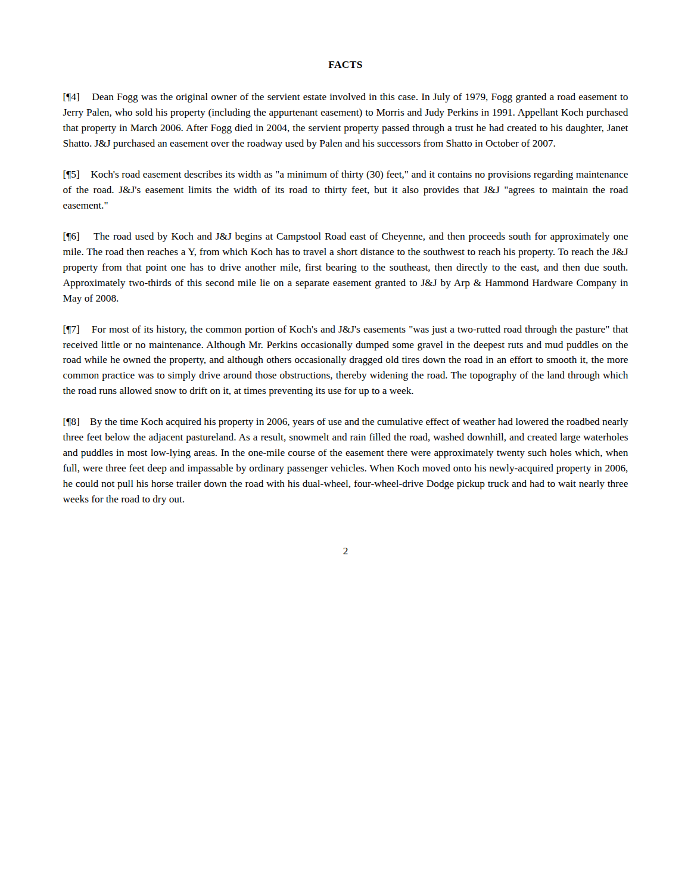FACTS
[¶4] Dean Fogg was the original owner of the servient estate involved in this case. In July of 1979, Fogg granted a road easement to Jerry Palen, who sold his property (including the appurtenant easement) to Morris and Judy Perkins in 1991. Appellant Koch purchased that property in March 2006. After Fogg died in 2004, the servient property passed through a trust he had created to his daughter, Janet Shatto. J&J purchased an easement over the roadway used by Palen and his successors from Shatto in October of 2007.
[¶5] Koch's road easement describes its width as "a minimum of thirty (30) feet," and it contains no provisions regarding maintenance of the road. J&J's easement limits the width of its road to thirty feet, but it also provides that J&J "agrees to maintain the road easement."
[¶6] The road used by Koch and J&J begins at Campstool Road east of Cheyenne, and then proceeds south for approximately one mile. The road then reaches a Y, from which Koch has to travel a short distance to the southwest to reach his property. To reach the J&J property from that point one has to drive another mile, first bearing to the southeast, then directly to the east, and then due south. Approximately two-thirds of this second mile lie on a separate easement granted to J&J by Arp & Hammond Hardware Company in May of 2008.
[¶7] For most of its history, the common portion of Koch's and J&J's easements "was just a two-rutted road through the pasture" that received little or no maintenance. Although Mr. Perkins occasionally dumped some gravel in the deepest ruts and mud puddles on the road while he owned the property, and although others occasionally dragged old tires down the road in an effort to smooth it, the more common practice was to simply drive around those obstructions, thereby widening the road. The topography of the land through which the road runs allowed snow to drift on it, at times preventing its use for up to a week.
[¶8] By the time Koch acquired his property in 2006, years of use and the cumulative effect of weather had lowered the roadbed nearly three feet below the adjacent pastureland. As a result, snowmelt and rain filled the road, washed downhill, and created large waterholes and puddles in most low-lying areas. In the one-mile course of the easement there were approximately twenty such holes which, when full, were three feet deep and impassable by ordinary passenger vehicles. When Koch moved onto his newly-acquired property in 2006, he could not pull his horse trailer down the road with his dual-wheel, four-wheel-drive Dodge pickup truck and had to wait nearly three weeks for the road to dry out.
2